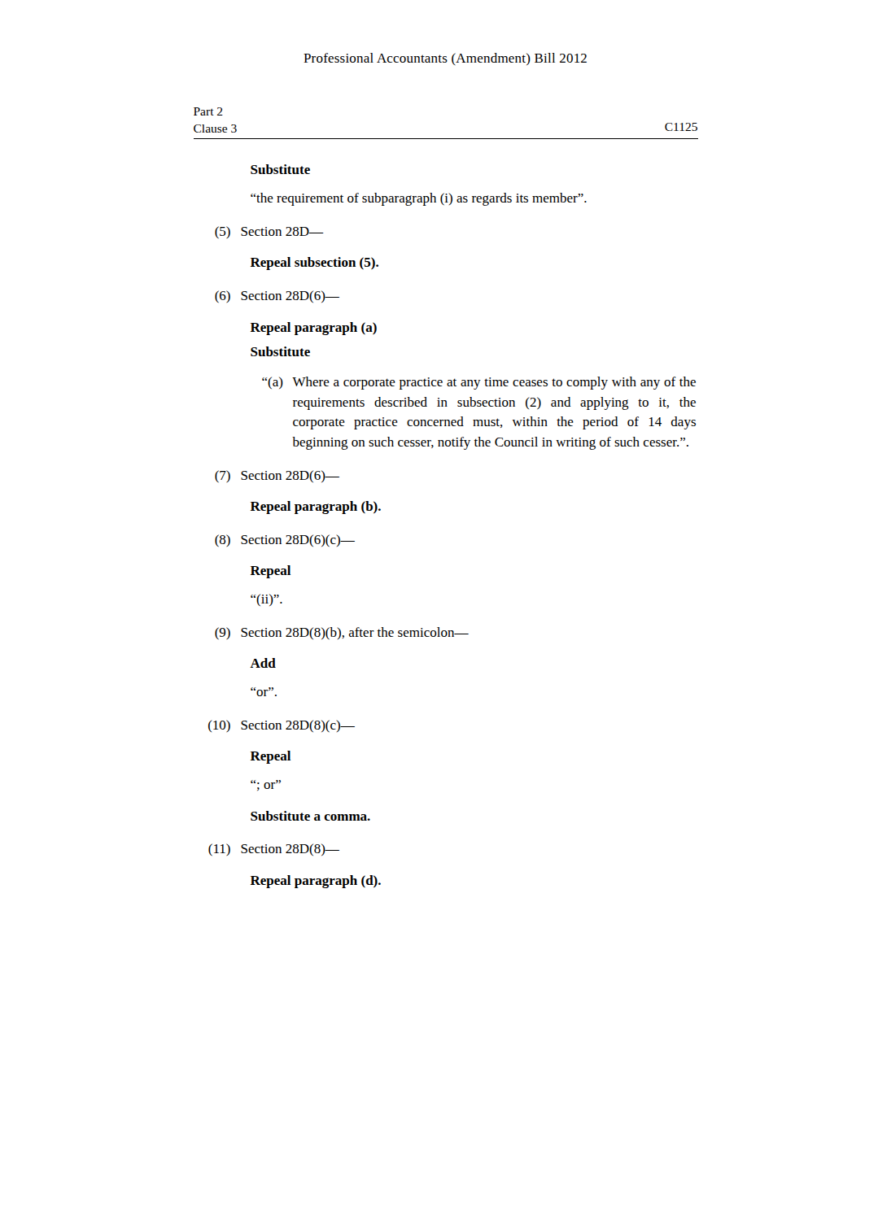Professional Accountants (Amendment) Bill 2012
Part 2
Clause 3
C1125
Substitute
“the requirement of subparagraph (i) as regards its member”.
(5)
Section 28D—
Repeal subsection (5).
(6)
Section 28D(6)—
Repeal paragraph (a)
Substitute
“(a)
Where a corporate practice at any time ceases to comply with any of the requirements described in subsection (2) and applying to it, the corporate practice concerned must, within the period of 14 days beginning on such cesser, notify the Council in writing of such cesser.”.
(7)
Section 28D(6)—
Repeal paragraph (b).
(8)
Section 28D(6)(c)—
Repeal
“(ii)”.
(9)
Section 28D(8)(b), after the semicolon—
Add
“or”.
(10)
Section 28D(8)(c)—
Repeal
“; or”
Substitute a comma.
(11)
Section 28D(8)—
Repeal paragraph (d).